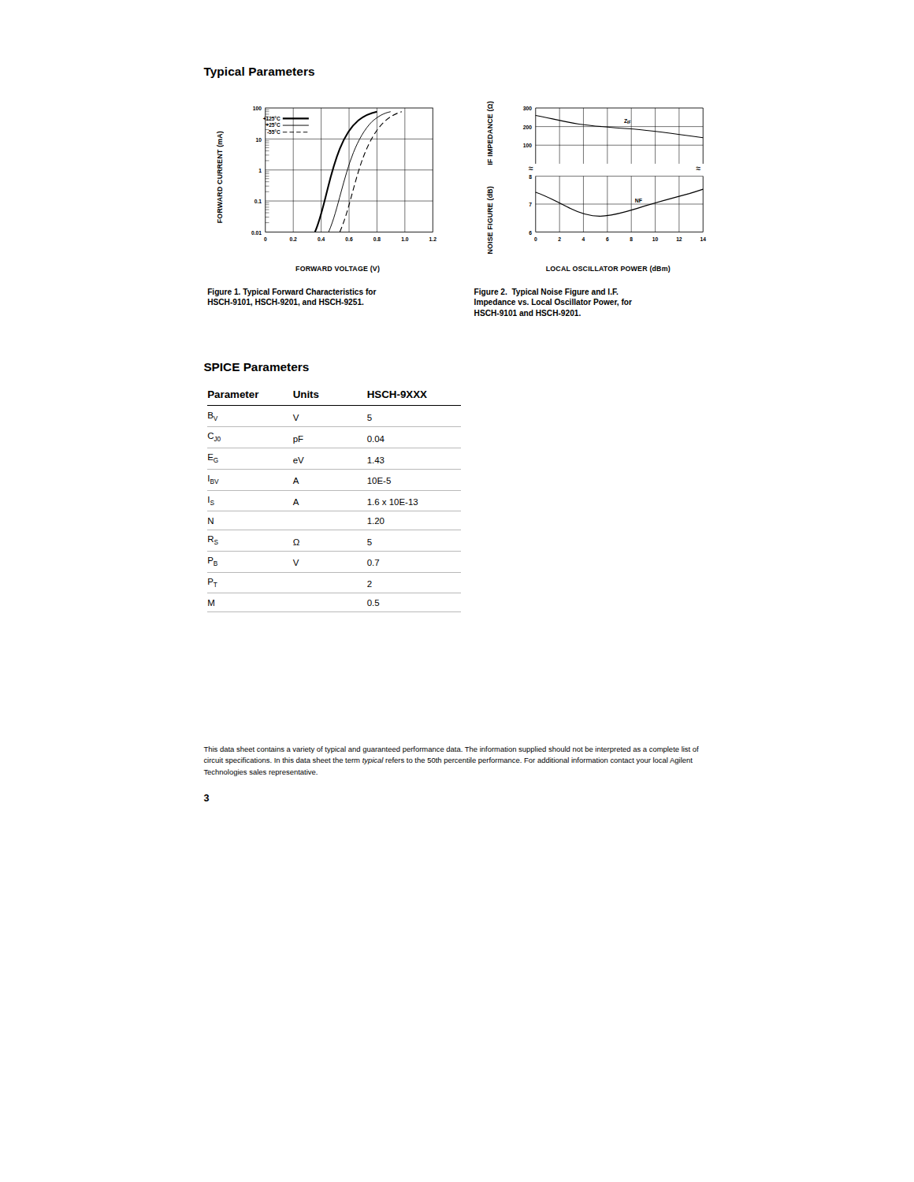Typical Parameters
FORWARD CURRENT (mA)
100 10 1 0.1 0.01 0 0.2 0.4 0.6 0.8 1.0 1.2 +125°C +25°C -55°C
FORWARD VOLTAGE (V)
Figure 1. Typical Forward Characteristics for
HSCH-9101, HSCH-9201, and HSCH-9251.
NOISE FIGURE (dB) IF IMPEDANCE (Ω)
300 200 100 8 7 6 ≈ ≈ 0 2 4 6 8 10 12 14 ZIF NF
LOCAL OSCILLATOR POWER (dBm)
Figure 2. Typical Noise Figure and I.F.
Impedance vs. Local Oscillator Power, for
HSCH-9101 and HSCH-9201.
SPICE Parameters
| Parameter | Units | HSCH-9XXX |
| --- | --- | --- |
| B V | V | 5 |
| C J0 | pF | 0.04 |
| E G | eV | 1.43 |
| I BV | A | 10E-5 |
| I S | A | 1.6 x 10E-13 |
| N | | 1.20 |
| R S | Ω | 5 |
| P B | V | 0.7 |
| P T | | 2 |
| M | | 0.5 |
This data sheet contains a variety of typical and guaranteed performance data. The information supplied should not be interpreted as a complete list of circuit specifications. In this data sheet the term typical refers to the 50th percentile performance. For additional information contact your local Agilent Technologies sales representative.
3